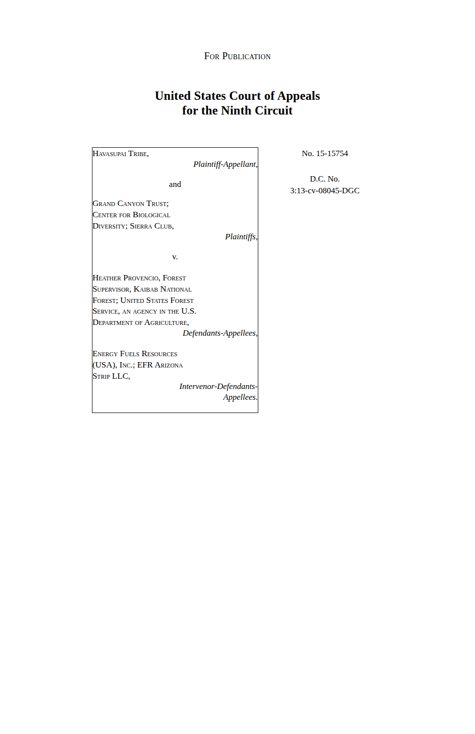For Publication
United States Court of Appealsfor the Ninth Circuit
| Havasupai Tribe, Plaintiff-Appellant, and Grand Canyon Trust; Center for Biological Diversity; Sierra Club, Plaintiffs, v. Heather Provencio, Forest Supervisor, Kaibab National Forest; United States Forest Service, an agency in the U.S. Department of Agriculture, Defendants-Appellees, Energy Fuels Resources (USA), Inc.; EFR Arizona Strip LLC, Intervenor-Defendants- Appellees. | | No. 15-15754 D.C. No. 3:13-cv-08045-DGC |